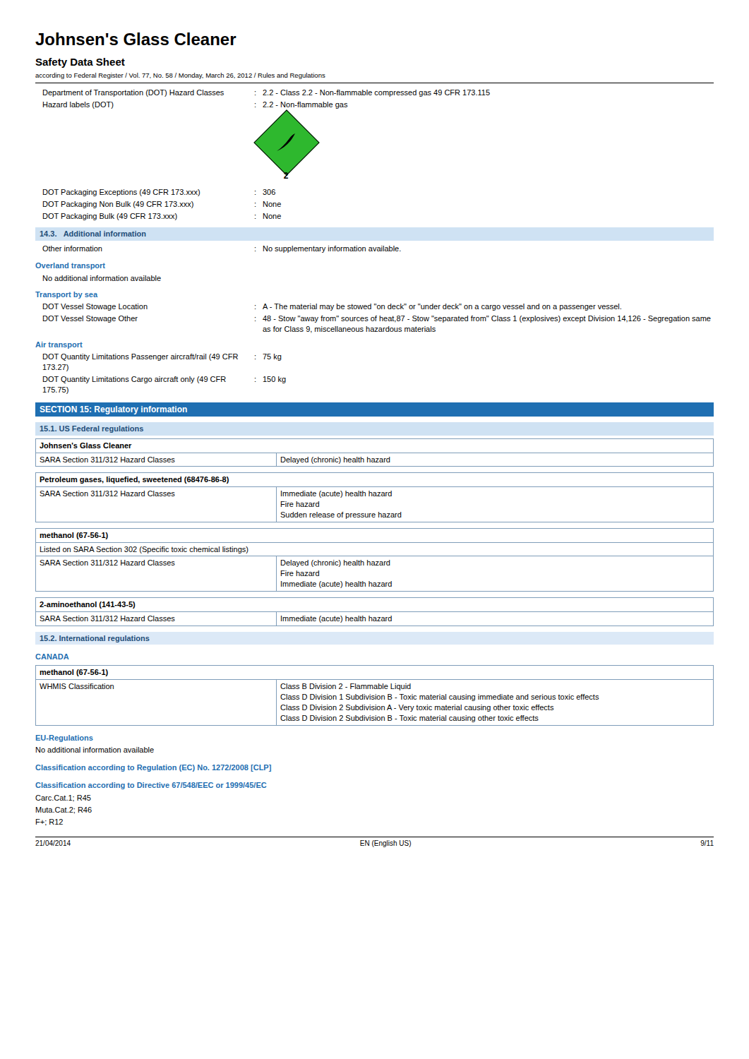Johnsen's Glass Cleaner
Safety Data Sheet
according to Federal Register / Vol. 77, No. 58 / Monday, March 26, 2012 / Rules and Regulations
Department of Transportation (DOT) Hazard Classes
:
2.2 - Class 2.2 - Non-flammable compressed gas 49 CFR 173.115
Hazard labels (DOT)
:
2.2 - Non-flammable gas
2
DOT Packaging Exceptions (49 CFR 173.xxx)
:
306
DOT Packaging Non Bulk (49 CFR 173.xxx)
:
None
DOT Packaging Bulk (49 CFR 173.xxx)
:
None
14.3. Additional information
Other information
:
No supplementary information available.
Overland transport
No additional information available
Transport by sea
DOT Vessel Stowage Location
:
A - The material may be stowed "on deck" or "under deck" on a cargo vessel and on a passenger vessel.
DOT Vessel Stowage Other
:
48 - Stow "away from" sources of heat,87 - Stow "separated from" Class 1 (explosives) except Division 14,126 - Segregation same as for Class 9, miscellaneous hazardous materials
Air transport
DOT Quantity Limitations Passenger aircraft/rail (49 CFR 173.27)
:
75 kg
DOT Quantity Limitations Cargo aircraft only (49 CFR 175.75)
:
150 kg
SECTION 15: Regulatory information
15.1. US Federal regulations
| Johnsen's Glass Cleaner |
| SARA Section 311/312 Hazard Classes | Delayed (chronic) health hazard |
| Petroleum gases, liquefied, sweetened (68476-86-8) |
| SARA Section 311/312 Hazard Classes | Immediate (acute) health hazard Fire hazard Sudden release of pressure hazard |
| methanol (67-56-1) |
| Listed on SARA Section 302 (Specific toxic chemical listings) |
| SARA Section 311/312 Hazard Classes | Delayed (chronic) health hazard Fire hazard Immediate (acute) health hazard |
| 2-aminoethanol (141-43-5) |
| SARA Section 311/312 Hazard Classes | Immediate (acute) health hazard |
15.2. International regulations
CANADA
| methanol (67-56-1) |
| WHMIS Classification | Class B Division 2 - Flammable Liquid Class D Division 1 Subdivision B - Toxic material causing immediate and serious toxic effects Class D Division 2 Subdivision A - Very toxic material causing other toxic effects Class D Division 2 Subdivision B - Toxic material causing other toxic effects |
EU-Regulations
No additional information available
Classification according to Regulation (EC) No. 1272/2008 [CLP]
Classification according to Directive 67/548/EEC or 1999/45/EC
Carc.Cat.1; R45
Muta.Cat.2; R46
F+; R12
21/04/2014
EN (English US)
9/11